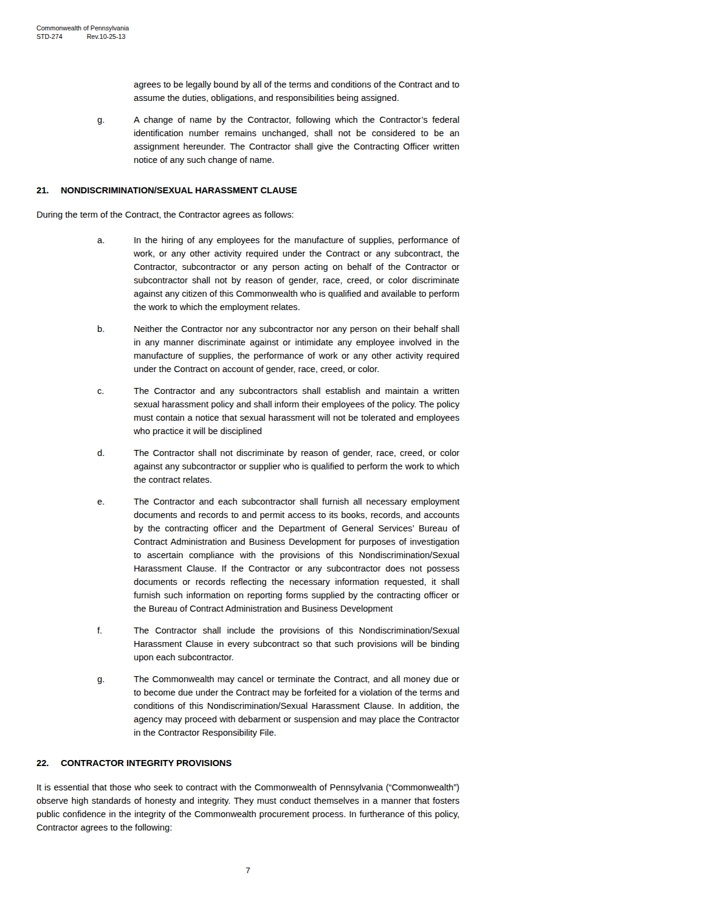Commonwealth of Pennsylvania
STD-274 Rev.10-25-13
agrees to be legally bound by all of the terms and conditions of the Contract and to assume the duties, obligations, and responsibilities being assigned.
g.
A change of name by the Contractor, following which the Contractor’s federal identification number remains unchanged, shall not be considered to be an assignment hereunder. The Contractor shall give the Contracting Officer written notice of any such change of name.
21. NONDISCRIMINATION/SEXUAL HARASSMENT CLAUSE
During the term of the Contract, the Contractor agrees as follows:
a.
In the hiring of any employees for the manufacture of supplies, performance of work, or any other activity required under the Contract or any subcontract, the Contractor, subcontractor or any person acting on behalf of the Contractor or subcontractor shall not by reason of gender, race, creed, or color discriminate against any citizen of this Commonwealth who is qualified and available to perform the work to which the employment relates.
b.
Neither the Contractor nor any subcontractor nor any person on their behalf shall in any manner discriminate against or intimidate any employee involved in the manufacture of supplies, the performance of work or any other activity required under the Contract on account of gender, race, creed, or color.
c.
The Contractor and any subcontractors shall establish and maintain a written sexual harassment policy and shall inform their employees of the policy. The policy must contain a notice that sexual harassment will not be tolerated and employees who practice it will be disciplined
d.
The Contractor shall not discriminate by reason of gender, race, creed, or color against any subcontractor or supplier who is qualified to perform the work to which the contract relates.
e.
The Contractor and each subcontractor shall furnish all necessary employment documents and records to and permit access to its books, records, and accounts by the contracting officer and the Department of General Services’ Bureau of Contract Administration and Business Development for purposes of investigation to ascertain compliance with the provisions of this Nondiscrimination/Sexual Harassment Clause. If the Contractor or any subcontractor does not possess documents or records reflecting the necessary information requested, it shall furnish such information on reporting forms supplied by the contracting officer or the Bureau of Contract Administration and Business Development
f.
The Contractor shall include the provisions of this Nondiscrimination/Sexual Harassment Clause in every subcontract so that such provisions will be binding upon each subcontractor.
g.
The Commonwealth may cancel or terminate the Contract, and all money due or to become due under the Contract may be forfeited for a violation of the terms and conditions of this Nondiscrimination/Sexual Harassment Clause. In addition, the agency may proceed with debarment or suspension and may place the Contractor in the Contractor Responsibility File.
22. CONTRACTOR INTEGRITY PROVISIONS
It is essential that those who seek to contract with the Commonwealth of Pennsylvania (“Commonwealth”) observe high standards of honesty and integrity. They must conduct themselves in a manner that fosters public confidence in the integrity of the Commonwealth procurement process. In furtherance of this policy, Contractor agrees to the following:
7